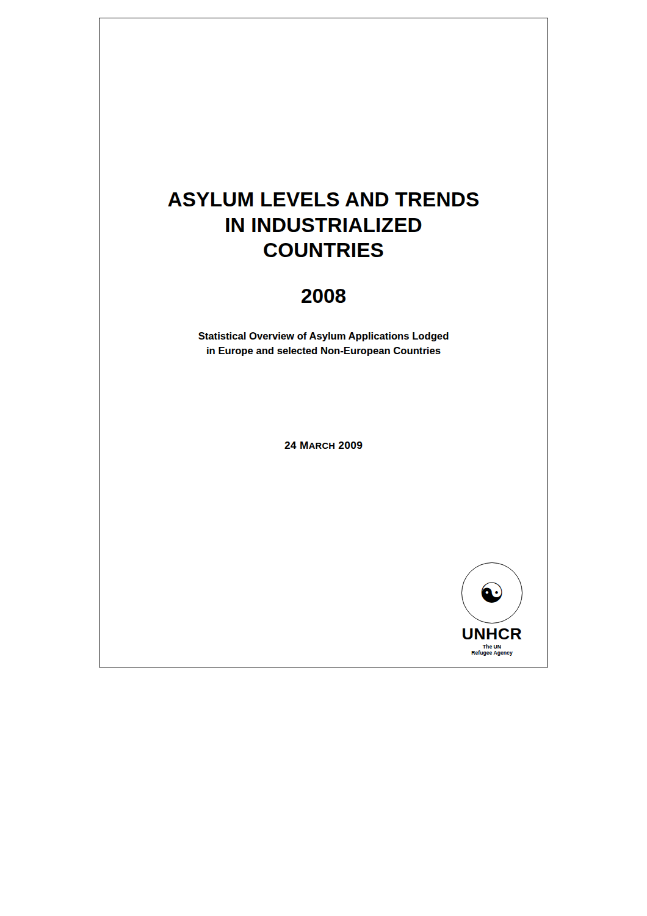ASYLUM LEVELS AND TRENDS IN INDUSTRIALIZED COUNTRIES
2008
Statistical Overview of Asylum Applications Lodged
in Europe and selected Non-European Countries
24 MARCH 2009
☯
UNHCR
The UN
Refugee Agency